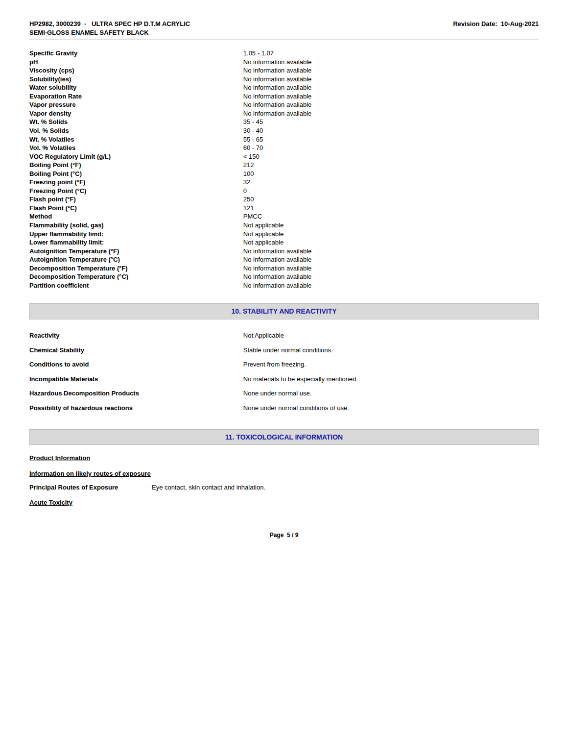HP2982, 3000239 - ULTRA SPEC HP D.T.M ACRYLIC
SEMI-GLOSS ENAMEL SAFETY BLACK
Revision Date: 10-Aug-2021
| Specific Gravity | 1.05 - 1.07 |
| pH | No information available |
| Viscosity (cps) | No information available |
| Solubility(ies) | No information available |
| Water solubility | No information available |
| Evaporation Rate | No information available |
| Vapor pressure | No information available |
| Vapor density | No information available |
| Wt. % Solids | 35 - 45 |
| Vol. % Solids | 30 - 40 |
| Wt. % Volatiles | 55 - 65 |
| Vol. % Volatiles | 60 - 70 |
| VOC Regulatory Limit (g/L) | < 150 |
| Boiling Point (°F) | 212 |
| Boiling Point (°C) | 100 |
| Freezing point (°F) | 32 |
| Freezing Point (°C) | 0 |
| Flash point (°F) | 250 |
| Flash Point (°C) | 121 |
| Method | PMCC |
| Flammability (solid, gas) | Not applicable |
| Upper flammability limit: | Not applicable |
| Lower flammability limit: | Not applicable |
| Autoignition Temperature (°F) | No information available |
| Autoignition Temperature (°C) | No information available |
| Decomposition Temperature (°F) | No information available |
| Decomposition Temperature (°C) | No information available |
| Partition coefficient | No information available |
10. STABILITY AND REACTIVITY
| Reactivity | Not Applicable |
| Chemical Stability | Stable under normal conditions. |
| Conditions to avoid | Prevent from freezing. |
| Incompatible Materials | No materials to be especially mentioned. |
| Hazardous Decomposition Products | None under normal use. |
| Possibility of hazardous reactions | None under normal conditions of use. |
11. TOXICOLOGICAL INFORMATION
Product Information
Information on likely routes of exposure
Principal Routes of Exposure Eye contact, skin contact and inhalation.
Acute Toxicity
Page 5 / 9